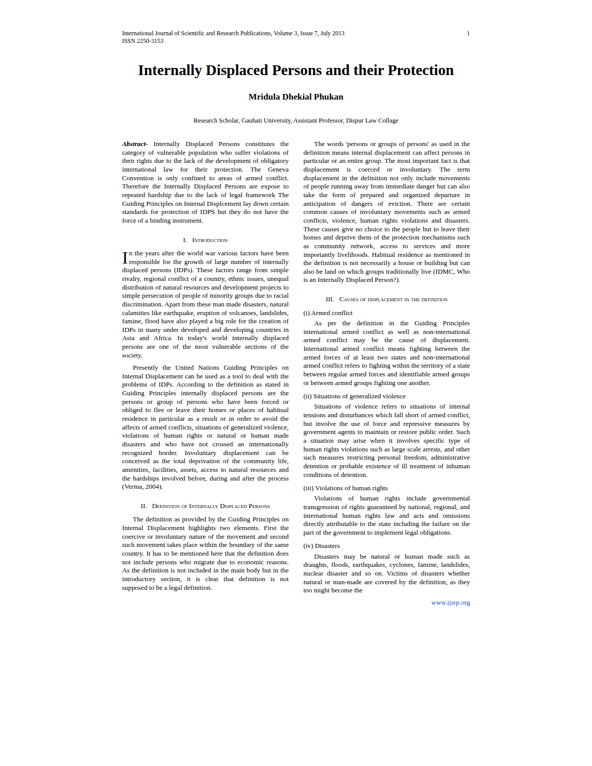International Journal of Scientific and Research Publications, Volume 3, Issue 7, July 2013
ISSN 2250-3153
1
Internally Displaced Persons and their Protection
Mridula Dhekial Phukan
Research Scholar, Gauhati University, Assistant Professor, Dispur Law Collage
Abstract- Internally Displaced Persons constitutes the category of vulnerable population who suffer violations of their rights due to the lack of the development of obligatory international law for their protection. The Geneva Convention is only confined to areas of armed conflict. Therefore the Internally Displaced Persons are expose to repeated hardship due to the lack of legal framework The Guiding Principles on Internal Displcement lay down certain standards for protection of IDPS but they do not have the force of a binding instrument.
I. Introduction
In the years after the world war various factors have been responsible for the growth of large number of internally displaced persons (IDPs). These factors range from simple rivalry, regional conflict of a country, ethnic issues, unequal distribution of natural resources and development projects to simple persecution of people of minority groups due to racial discrimination. Apart from these man made disasters, natural calamities like earthquake, eruption of volcanoes, landslides, famine, flood have also played a big role for the creation of IDPs in many under developed and developing countries in Asia and Africa. In today's world internally displaced persons are one of the most vulnerable sections of the society.
Presently the United Nations Guiding Principles on Internal Displacement can be used as a tool to deal with the problems of IDPs. According to the definition as stated in Guiding Principles internally displaced persons are the persons or group of persons who have been forced or obliged to flee or leave their homes or places of habitual residence in particular as a result or in order to avoid the affects of armed conflicts, situations of generalized violence, violations of human rights or natural or human made disasters and who have not crossed an internationally recognized border. Involuntary displacement can be conceived as the total deprivation of the community life, amenities, facilities, assets, access to natural resources and the hardships involved before, during and after the process (Verma, 2004).
II. Definition of Internally Displaced Persons
The definition as provided by the Guiding Principles on Internal Displacement highlights two elements. First the coercive or involuntary nature of the movement and second such movement takes place within the boundary of the same country. It has to be mentioned here that the definition does not include persons who migrate due to economic reasons. As the definition is not included in the main body but in the introductory section, it is clear that definition is not supposed to be a legal definition.
The words 'persons or groups of persons' as used in the definition means internal displacement can affect persons in particular or an entire group. The most important fact is that displacement is coerced or involuntary. The term displacement in the definition not only include movements of people running away from immediate danger but can also take the form of prepared and organized departure in anticipation of dangers of eviction. There are certain common causes of involuntary movements such as armed conflicts, violence, human rights violations and disasters. These causes give no choice to the people but to leave their homes and deprive them of the protection mechanisms such as community network, access to services and more importantly livelihoods. Habitual residence as mentioned in the definition is not necessarily a house or building but can also be land on which groups traditionally live (IDMC, Who is an Internally Displaced Person?).
III. Causes of displacement in the definition
(i) Armed conflict
As per the definition in the Guiding Principles international armed conflict as well as non-international armed conflict may be the cause of displacement. International armed conflict means fighting between the armed forces of at least two states and non-international armed conflict refers to fighting within the territory of a state between regular armed forces and identifiable armed groups or between armed groups fighting one another.
(ii) Situations of generalized violence
Situations of violence refers to situations of internal tensions and disturbances which fall short of armed conflict, but involve the use of force and repressive measures by government agents to maintain or restore public order. Such a situation may arise when it involves specific type of human rights violations such as large scale arrests, and other such measures restricting personal freedom, administrative detention or probable existence of ill treatment of inhuman conditions of detention.
(iii) Violations of human rights
Violations of human rights include governmental transgression of rights guaranteed by national, regional, and international human rights law and acts and omissions directly attributable to the state including the failure on the part of the government to implement legal obligations.
(iv) Disasters
Disasters may be natural or human made such as draughts, floods, earthquakes, cyclones, famine, landslides, nuclear disaster and so on. Victims of disasters whether natural or man-made are covered by the definition, as they too might become the
www.ijsrp.org